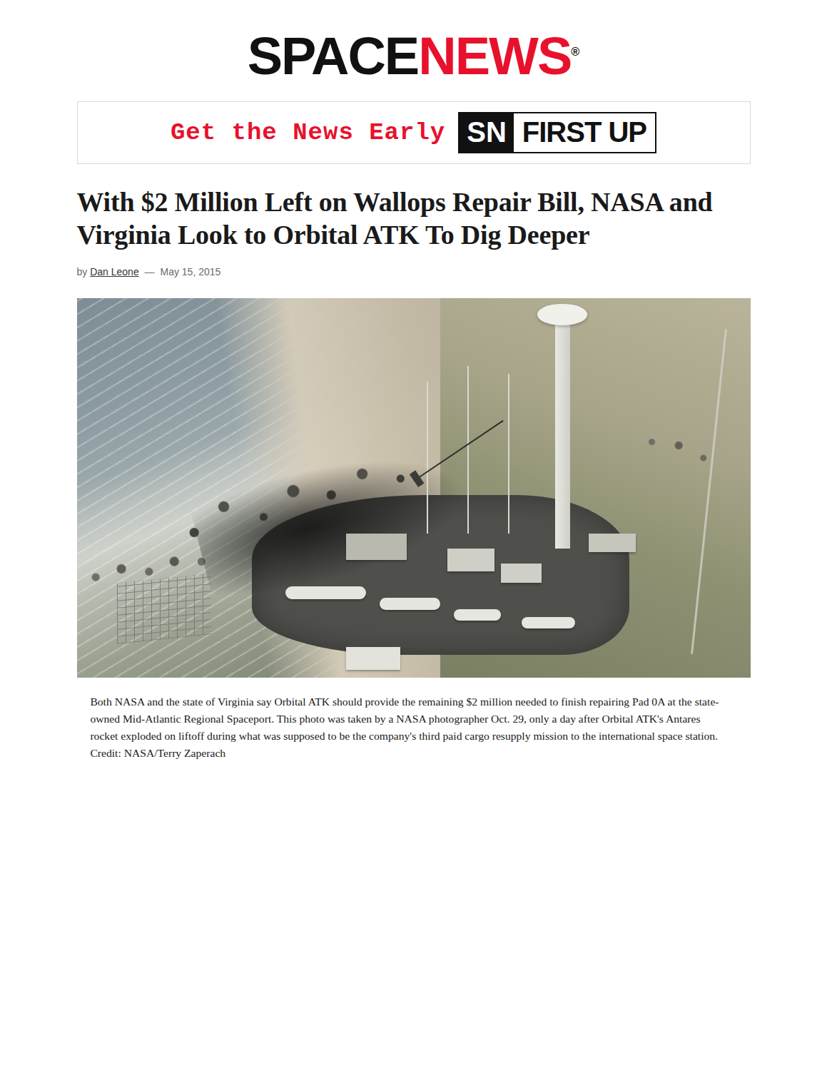SPACE NEWS®
Get the News Early
SN FIRST UP
With $2 Million Left on Wallops Repair Bill, NASA and Virginia Look to Orbital ATK To Dig Deeper
by Dan Leone — May 15, 2015
Both NASA and the state of Virginia say Orbital ATK should provide the remaining $2 million needed to finish repairing Pad 0A at the state-owned Mid-Atlantic Regional Spaceport. This photo was taken by a NASA photographer Oct. 29, only a day after Orbital ATK's Antares rocket exploded on liftoff during what was supposed to be the company's third paid cargo resupply mission to the international space station. Credit: NASA/Terry Zaperach